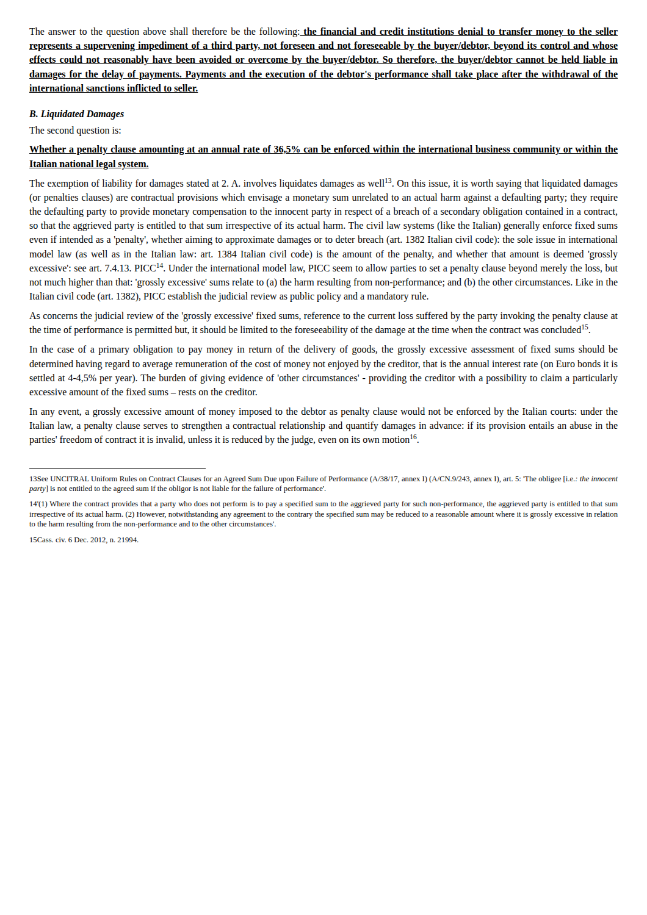The answer to the question above shall therefore be the following: the financial and credit institutions denial to transfer money to the seller represents a supervening impediment of a third party, not foreseen and not foreseeable by the buyer/debtor, beyond its control and whose effects could not reasonably have been avoided or overcome by the buyer/debtor. So therefore, the buyer/debtor cannot be held liable in damages for the delay of payments. Payments and the execution of the debtor's performance shall take place after the withdrawal of the international sanctions inflicted to seller.
B. Liquidated Damages
The second question is:
Whether a penalty clause amounting at an annual rate of 36,5% can be enforced within the international business community or within the Italian national legal system.
The exemption of liability for damages stated at 2. A. involves liquidates damages as well13. On this issue, it is worth saying that liquidated damages (or penalties clauses) are contractual provisions which envisage a monetary sum unrelated to an actual harm against a defaulting party; they require the defaulting party to provide monetary compensation to the innocent party in respect of a breach of a secondary obligation contained in a contract, so that the aggrieved party is entitled to that sum irrespective of its actual harm. The civil law systems (like the Italian) generally enforce fixed sums even if intended as a 'penalty', whether aiming to approximate damages or to deter breach (art. 1382 Italian civil code): the sole issue in international model law (as well as in the Italian law: art. 1384 Italian civil code) is the amount of the penalty, and whether that amount is deemed 'grossly excessive': see art. 7.4.13. PICC14. Under the international model law, PICC seem to allow parties to set a penalty clause beyond merely the loss, but not much higher than that: 'grossly excessive' sums relate to (a) the harm resulting from non-performance; and (b) the other circumstances. Like in the Italian civil code (art. 1382), PICC establish the judicial review as public policy and a mandatory rule.
As concerns the judicial review of the 'grossly excessive' fixed sums, reference to the current loss suffered by the party invoking the penalty clause at the time of performance is permitted but, it should be limited to the foreseeability of the damage at the time when the contract was concluded15.
In the case of a primary obligation to pay money in return of the delivery of goods, the grossly excessive assessment of fixed sums should be determined having regard to average remuneration of the cost of money not enjoyed by the creditor, that is the annual interest rate (on Euro bonds it is settled at 4-4,5% per year). The burden of giving evidence of 'other circumstances' - providing the creditor with a possibility to claim a particularly excessive amount of the fixed sums – rests on the creditor.
In any event, a grossly excessive amount of money imposed to the debtor as penalty clause would not be enforced by the Italian courts: under the Italian law, a penalty clause serves to strengthen a contractual relationship and quantify damages in advance: if its provision entails an abuse in the parties' freedom of contract it is invalid, unless it is reduced by the judge, even on its own motion16.
13 See UNCITRAL Uniform Rules on Contract Clauses for an Agreed Sum Due upon Failure of Performance (A/38/17, annex I) (A/CN.9/243, annex I), art. 5: 'The obligee [i.e.: the innocent party] is not entitled to the agreed sum if the obligor is not liable for the failure of performance'.
14'(1) Where the contract provides that a party who does not perform is to pay a specified sum to the aggrieved party for such non-performance, the aggrieved party is entitled to that sum irrespective of its actual harm. (2) However, notwithstanding any agreement to the contrary the specified sum may be reduced to a reasonable amount where it is grossly excessive in relation to the harm resulting from the non-performance and to the other circumstances'.
15 Cass. civ. 6 Dec. 2012, n. 21994.